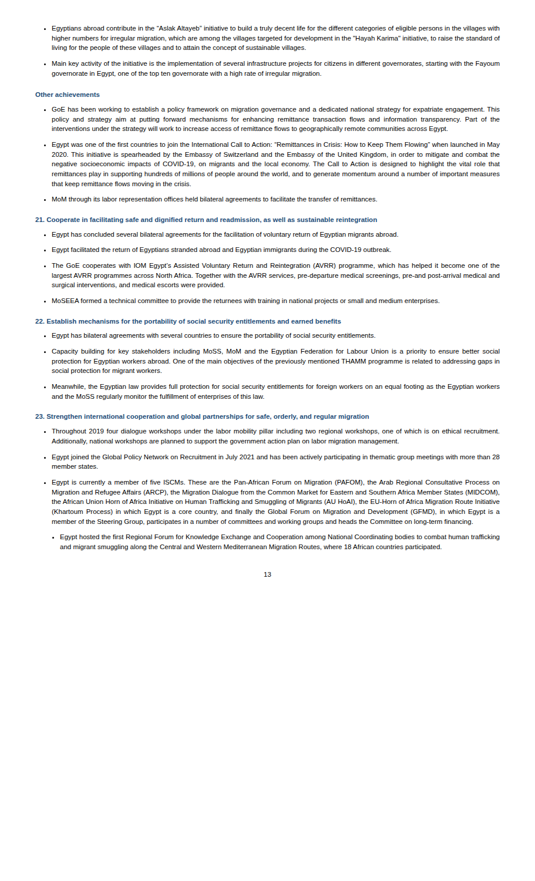Egyptians abroad contribute in the “Aslak Altayeb” initiative to build a truly decent life for the different categories of eligible persons in the villages with higher numbers for irregular migration, which are among the villages targeted for development in the "Hayah Karima" initiative, to raise the standard of living for the people of these villages and to attain the concept of sustainable villages.
Main key activity of the initiative is the implementation of several infrastructure projects for citizens in different governorates, starting with the Fayoum governorate in Egypt, one of the top ten governorate with a high rate of irregular migration.
Other achievements
GoE has been working to establish a policy framework on migration governance and a dedicated national strategy for expatriate engagement. This policy and strategy aim at putting forward mechanisms for enhancing remittance transaction flows and information transparency. Part of the interventions under the strategy will work to increase access of remittance flows to geographically remote communities across Egypt.
Egypt was one of the first countries to join the International Call to Action: “Remittances in Crisis: How to Keep Them Flowing” when launched in May 2020. This initiative is spearheaded by the Embassy of Switzerland and the Embassy of the United Kingdom, in order to mitigate and combat the negative socioeconomic impacts of COVID-19, on migrants and the local economy. The Call to Action is designed to highlight the vital role that remittances play in supporting hundreds of millions of people around the world, and to generate momentum around a number of important measures that keep remittance flows moving in the crisis.
MoM through its labor representation offices held bilateral agreements to facilitate the transfer of remittances.
21. Cooperate in facilitating safe and dignified return and readmission, as well as sustainable reintegration
Egypt has concluded several bilateral agreements for the facilitation of voluntary return of Egyptian migrants abroad.
Egypt facilitated the return of Egyptians stranded abroad and Egyptian immigrants during the COVID-19 outbreak.
The GoE cooperates with IOM Egypt’s Assisted Voluntary Return and Reintegration (AVRR) programme, which has helped it become one of the largest AVRR programmes across North Africa. Together with the AVRR services, pre-departure medical screenings, pre-and post-arrival medical and surgical interventions, and medical escorts were provided.
MoSEEA formed a technical committee to provide the returnees with training in national projects or small and medium enterprises.
22. Establish mechanisms for the portability of social security entitlements and earned benefits
Egypt has bilateral agreements with several countries to ensure the portability of social security entitlements.
Capacity building for key stakeholders including MoSS, MoM and the Egyptian Federation for Labour Union is a priority to ensure better social protection for Egyptian workers abroad. One of the main objectives of the previously mentioned THAMM programme is related to addressing gaps in social protection for migrant workers.
Meanwhile, the Egyptian law provides full protection for social security entitlements for foreign workers on an equal footing as the Egyptian workers and the MoSS regularly monitor the fulfillment of enterprises of this law.
23. Strengthen international cooperation and global partnerships for safe, orderly, and regular migration
Throughout 2019 four dialogue workshops under the labor mobility pillar including two regional workshops, one of which is on ethical recruitment. Additionally, national workshops are planned to support the government action plan on labor migration management.
Egypt joined the Global Policy Network on Recruitment in July 2021 and has been actively participating in thematic group meetings with more than 28 member states.
Egypt is currently a member of five ISCMs. These are the Pan-African Forum on Migration (PAFOM), the Arab Regional Consultative Process on Migration and Refugee Affairs (ARCP), the Migration Dialogue from the Common Market for Eastern and Southern Africa Member States (MIDCOM), the African Union Horn of Africa Initiative on Human Trafficking and Smuggling of Migrants (AU HoAI), the EU-Horn of Africa Migration Route Initiative (Khartoum Process) in which Egypt is a core country, and finally the Global Forum on Migration and Development (GFMD), in which Egypt is a member of the Steering Group, participates in a number of committees and working groups and heads the Committee on long-term financing.
Egypt hosted the first Regional Forum for Knowledge Exchange and Cooperation among National Coordinating bodies to combat human trafficking and migrant smuggling along the Central and Western Mediterranean Migration Routes, where 18 African countries participated.
13